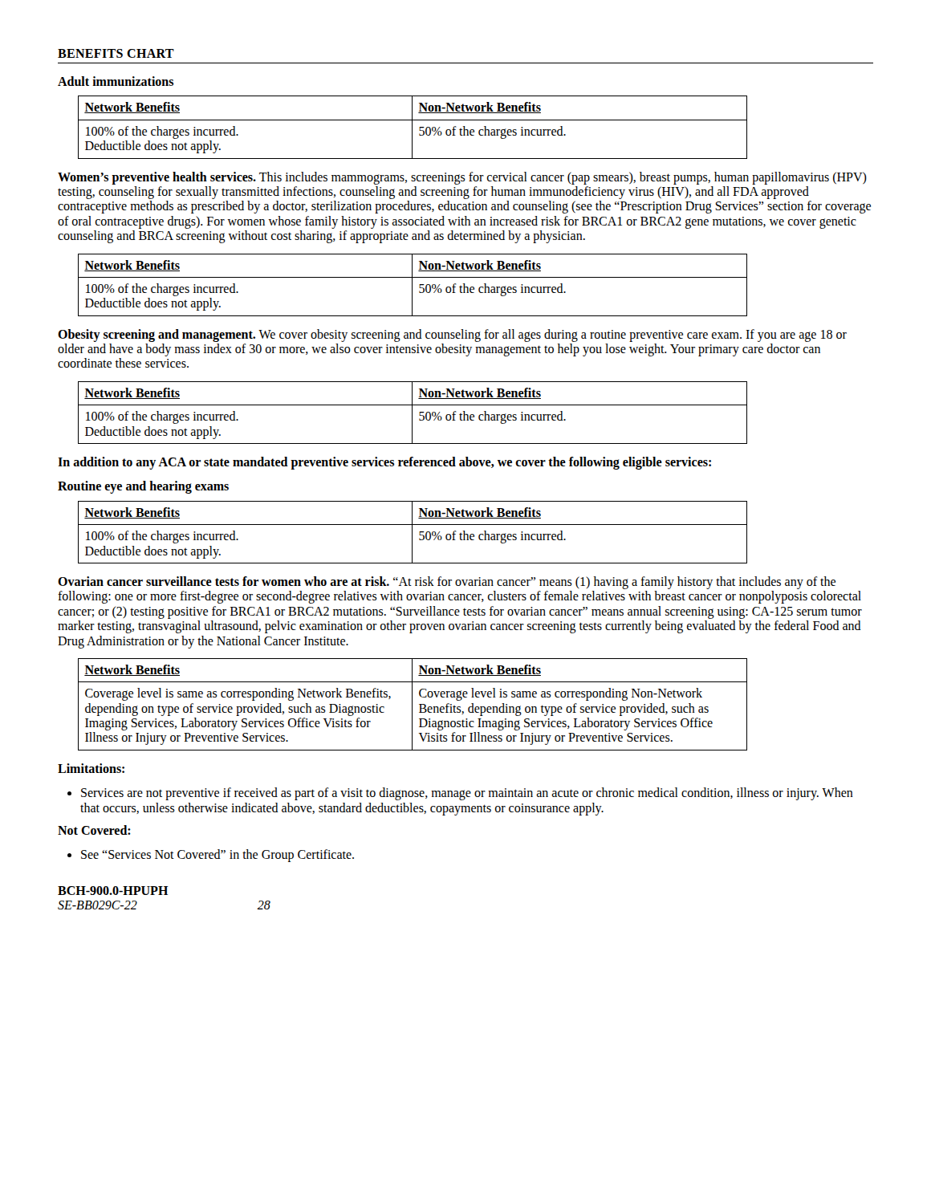BENEFITS CHART
Adult immunizations
| Network Benefits | Non-Network Benefits |
| --- | --- |
| 100% of the charges incurred. Deductible does not apply. | 50% of the charges incurred. |
Women’s preventive health services. This includes mammograms, screenings for cervical cancer (pap smears), breast pumps, human papillomavirus (HPV) testing, counseling for sexually transmitted infections, counseling and screening for human immunodeficiency virus (HIV), and all FDA approved contraceptive methods as prescribed by a doctor, sterilization procedures, education and counseling (see the “Prescription Drug Services” section for coverage of oral contraceptive drugs). For women whose family history is associated with an increased risk for BRCA1 or BRCA2 gene mutations, we cover genetic counseling and BRCA screening without cost sharing, if appropriate and as determined by a physician.
| Network Benefits | Non-Network Benefits |
| --- | --- |
| 100% of the charges incurred. Deductible does not apply. | 50% of the charges incurred. |
Obesity screening and management. We cover obesity screening and counseling for all ages during a routine preventive care exam. If you are age 18 or older and have a body mass index of 30 or more, we also cover intensive obesity management to help you lose weight. Your primary care doctor can coordinate these services.
| Network Benefits | Non-Network Benefits |
| --- | --- |
| 100% of the charges incurred. Deductible does not apply. | 50% of the charges incurred. |
In addition to any ACA or state mandated preventive services referenced above, we cover the following eligible services:
Routine eye and hearing exams
| Network Benefits | Non-Network Benefits |
| --- | --- |
| 100% of the charges incurred. Deductible does not apply. | 50% of the charges incurred. |
Ovarian cancer surveillance tests for women who are at risk. “At risk for ovarian cancer” means (1) having a family history that includes any of the following: one or more first-degree or second-degree relatives with ovarian cancer, clusters of female relatives with breast cancer or nonpolyposis colorectal cancer; or (2) testing positive for BRCA1 or BRCA2 mutations. “Surveillance tests for ovarian cancer” means annual screening using: CA-125 serum tumor marker testing, transvaginal ultrasound, pelvic examination or other proven ovarian cancer screening tests currently being evaluated by the federal Food and Drug Administration or by the National Cancer Institute.
| Network Benefits | Non-Network Benefits |
| --- | --- |
| Coverage level is same as corresponding Network Benefits, depending on type of service provided, such as Diagnostic Imaging Services, Laboratory Services Office Visits for Illness or Injury or Preventive Services. | Coverage level is same as corresponding Non-Network Benefits, depending on type of service provided, such as Diagnostic Imaging Services, Laboratory Services Office Visits for Illness or Injury or Preventive Services. |
Limitations:
Services are not preventive if received as part of a visit to diagnose, manage or maintain an acute or chronic medical condition, illness or injury. When that occurs, unless otherwise indicated above, standard deductibles, copayments or coinsurance apply.
Not Covered:
See “Services Not Covered” in the Group Certificate.
BCH-900.0-HPUPH
SE-BB029C-22 28